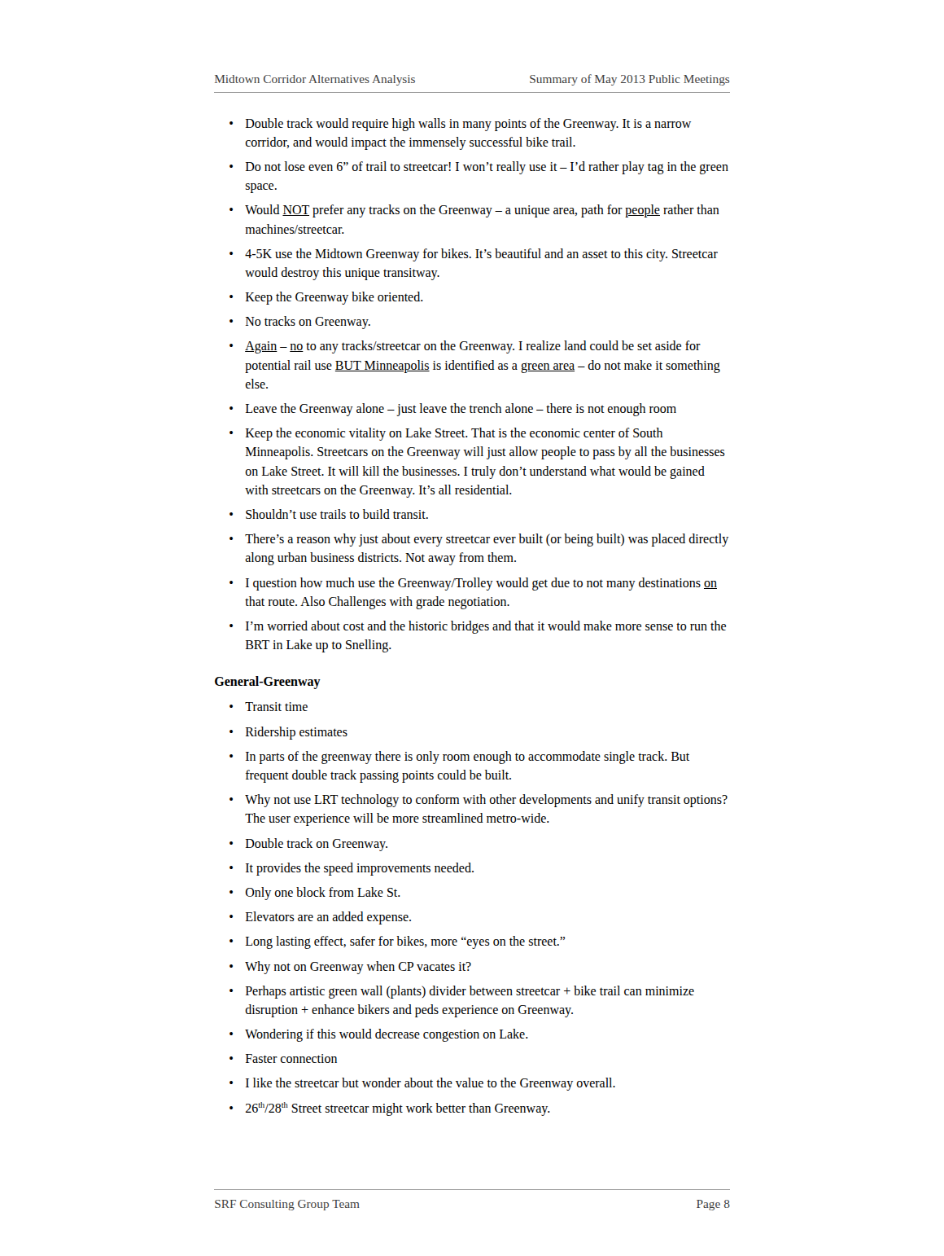Midtown Corridor Alternatives Analysis
Summary of May 2013 Public Meetings
Double track would require high walls in many points of the Greenway. It is a narrow corridor, and would impact the immensely successful bike trail.
Do not lose even 6” of trail to streetcar! I won’t really use it – I’d rather play tag in the green space.
Would NOT prefer any tracks on the Greenway – a unique area, path for people rather than machines/streetcar.
4-5K use the Midtown Greenway for bikes. It’s beautiful and an asset to this city. Streetcar would destroy this unique transitway.
Keep the Greenway bike oriented.
No tracks on Greenway.
Again – no to any tracks/streetcar on the Greenway. I realize land could be set aside for potential rail use BUT Minneapolis is identified as a green area – do not make it something else.
Leave the Greenway alone – just leave the trench alone – there is not enough room
Keep the economic vitality on Lake Street. That is the economic center of South Minneapolis. Streetcars on the Greenway will just allow people to pass by all the businesses on Lake Street. It will kill the businesses. I truly don’t understand what would be gained with streetcars on the Greenway. It’s all residential.
Shouldn’t use trails to build transit.
There’s a reason why just about every streetcar ever built (or being built) was placed directly along urban business districts. Not away from them.
I question how much use the Greenway/Trolley would get due to not many destinations on that route. Also Challenges with grade negotiation.
I’m worried about cost and the historic bridges and that it would make more sense to run the BRT in Lake up to Snelling.
General-Greenway
Transit time
Ridership estimates
In parts of the greenway there is only room enough to accommodate single track. But frequent double track passing points could be built.
Why not use LRT technology to conform with other developments and unify transit options? The user experience will be more streamlined metro-wide.
Double track on Greenway.
It provides the speed improvements needed.
Only one block from Lake St.
Elevators are an added expense.
Long lasting effect, safer for bikes, more “eyes on the street.”
Why not on Greenway when CP vacates it?
Perhaps artistic green wall (plants) divider between streetcar + bike trail can minimize disruption + enhance bikers and peds experience on Greenway.
Wondering if this would decrease congestion on Lake.
Faster connection
I like the streetcar but wonder about the value to the Greenway overall.
26th/28th Street streetcar might work better than Greenway.
SRF Consulting Group Team
Page 8